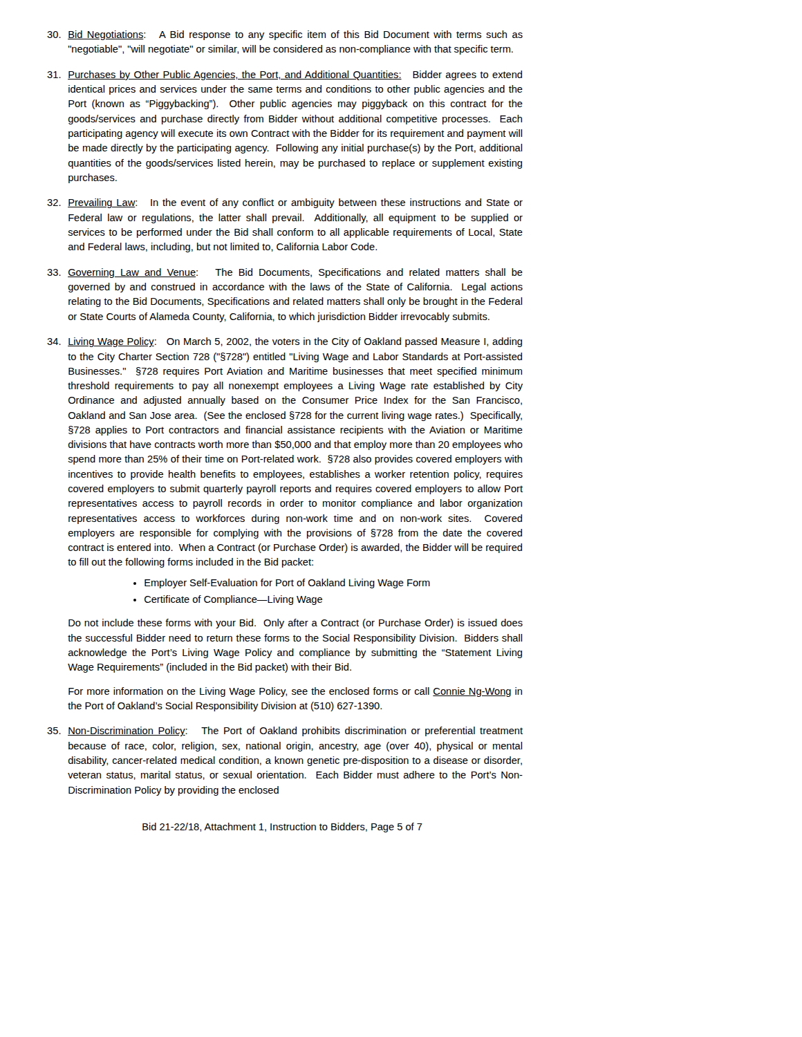Bid Negotiations: A Bid response to any specific item of this Bid Document with terms such as "negotiable", "will negotiate" or similar, will be considered as non-compliance with that specific term.
Purchases by Other Public Agencies, the Port, and Additional Quantities: Bidder agrees to extend identical prices and services under the same terms and conditions to other public agencies and the Port (known as “Piggybacking”). Other public agencies may piggyback on this contract for the goods/services and purchase directly from Bidder without additional competitive processes. Each participating agency will execute its own Contract with the Bidder for its requirement and payment will be made directly by the participating agency. Following any initial purchase(s) by the Port, additional quantities of the goods/services listed herein, may be purchased to replace or supplement existing purchases.
Prevailing Law: In the event of any conflict or ambiguity between these instructions and State or Federal law or regulations, the latter shall prevail. Additionally, all equipment to be supplied or services to be performed under the Bid shall conform to all applicable requirements of Local, State and Federal laws, including, but not limited to, California Labor Code.
Governing Law and Venue: The Bid Documents, Specifications and related matters shall be governed by and construed in accordance with the laws of the State of California. Legal actions relating to the Bid Documents, Specifications and related matters shall only be brought in the Federal or State Courts of Alameda County, California, to which jurisdiction Bidder irrevocably submits.
Living Wage Policy: On March 5, 2002, the voters in the City of Oakland passed Measure I, adding to the City Charter Section 728 ("§728") entitled "Living Wage and Labor Standards at Port-assisted Businesses." §728 requires Port Aviation and Maritime businesses that meet specified minimum threshold requirements to pay all nonexempt employees a Living Wage rate established by City Ordinance and adjusted annually based on the Consumer Price Index for the San Francisco, Oakland and San Jose area. (See the enclosed §728 for the current living wage rates.) Specifically, §728 applies to Port contractors and financial assistance recipients with the Aviation or Maritime divisions that have contracts worth more than $50,000 and that employ more than 20 employees who spend more than 25% of their time on Port-related work. §728 also provides covered employers with incentives to provide health benefits to employees, establishes a worker retention policy, requires covered employers to submit quarterly payroll reports and requires covered employers to allow Port representatives access to payroll records in order to monitor compliance and labor organization representatives access to workforces during non-work time and on non-work sites. Covered employers are responsible for complying with the provisions of §728 from the date the covered contract is entered into. When a Contract (or Purchase Order) is awarded, the Bidder will be required to fill out the following forms included in the Bid packet:
Employer Self-Evaluation for Port of Oakland Living Wage Form
Certificate of Compliance—Living Wage
Do not include these forms with your Bid. Only after a Contract (or Purchase Order) is issued does the successful Bidder need to return these forms to the Social Responsibility Division. Bidders shall acknowledge the Port’s Living Wage Policy and compliance by submitting the “Statement Living Wage Requirements” (included in the Bid packet) with their Bid.
For more information on the Living Wage Policy, see the enclosed forms or call Connie Ng-Wong in the Port of Oakland’s Social Responsibility Division at (510) 627-1390.
Non-Discrimination Policy: The Port of Oakland prohibits discrimination or preferential treatment because of race, color, religion, sex, national origin, ancestry, age (over 40), physical or mental disability, cancer-related medical condition, a known genetic pre-disposition to a disease or disorder, veteran status, marital status, or sexual orientation. Each Bidder must adhere to the Port’s Non-Discrimination Policy by providing the enclosed
Bid 21-22/18, Attachment 1, Instruction to Bidders, Page 5 of 7